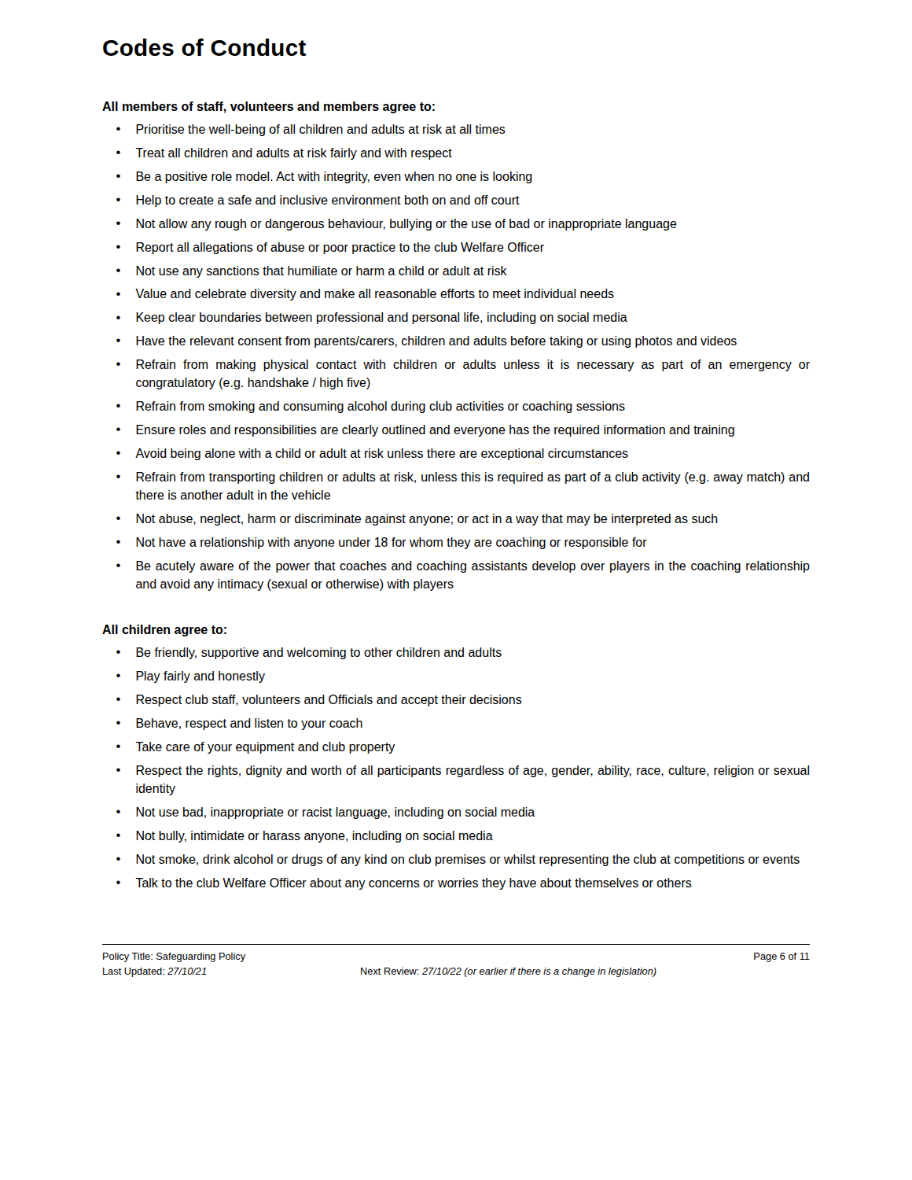Codes of Conduct
All members of staff, volunteers and members agree to:
Prioritise the well-being of all children and adults at risk at all times
Treat all children and adults at risk fairly and with respect
Be a positive role model. Act with integrity, even when no one is looking
Help to create a safe and inclusive environment both on and off court
Not allow any rough or dangerous behaviour, bullying or the use of bad or inappropriate language
Report all allegations of abuse or poor practice to the club Welfare Officer
Not use any sanctions that humiliate or harm a child or adult at risk
Value and celebrate diversity and make all reasonable efforts to meet individual needs
Keep clear boundaries between professional and personal life, including on social media
Have the relevant consent from parents/carers, children and adults before taking or using photos and videos
Refrain from making physical contact with children or adults unless it is necessary as part of an emergency or congratulatory (e.g. handshake / high five)
Refrain from smoking and consuming alcohol during club activities or coaching sessions
Ensure roles and responsibilities are clearly outlined and everyone has the required information and training
Avoid being alone with a child or adult at risk unless there are exceptional circumstances
Refrain from transporting children or adults at risk, unless this is required as part of a club activity (e.g. away match) and there is another adult in the vehicle
Not abuse, neglect, harm or discriminate against anyone; or act in a way that may be interpreted as such
Not have a relationship with anyone under 18 for whom they are coaching or responsible for
Be acutely aware of the power that coaches and coaching assistants develop over players in the coaching relationship and avoid any intimacy (sexual or otherwise) with players
All children agree to:
Be friendly, supportive and welcoming to other children and adults
Play fairly and honestly
Respect club staff, volunteers and Officials and accept their decisions
Behave, respect and listen to your coach
Take care of your equipment and club property
Respect the rights, dignity and worth of all participants regardless of age, gender, ability, race, culture, religion or sexual identity
Not use bad, inappropriate or racist language, including on social media
Not bully, intimidate or harass anyone, including on social media
Not smoke, drink alcohol or drugs of any kind on club premises or whilst representing the club at competitions or events
Talk to the club Welfare Officer about any concerns or worries they have about themselves or others
Policy Title: Safeguarding Policy
Page 6 of 11
Last Updated: 27/10/21
Next Review: 27/10/22 (or earlier if there is a change in legislation)